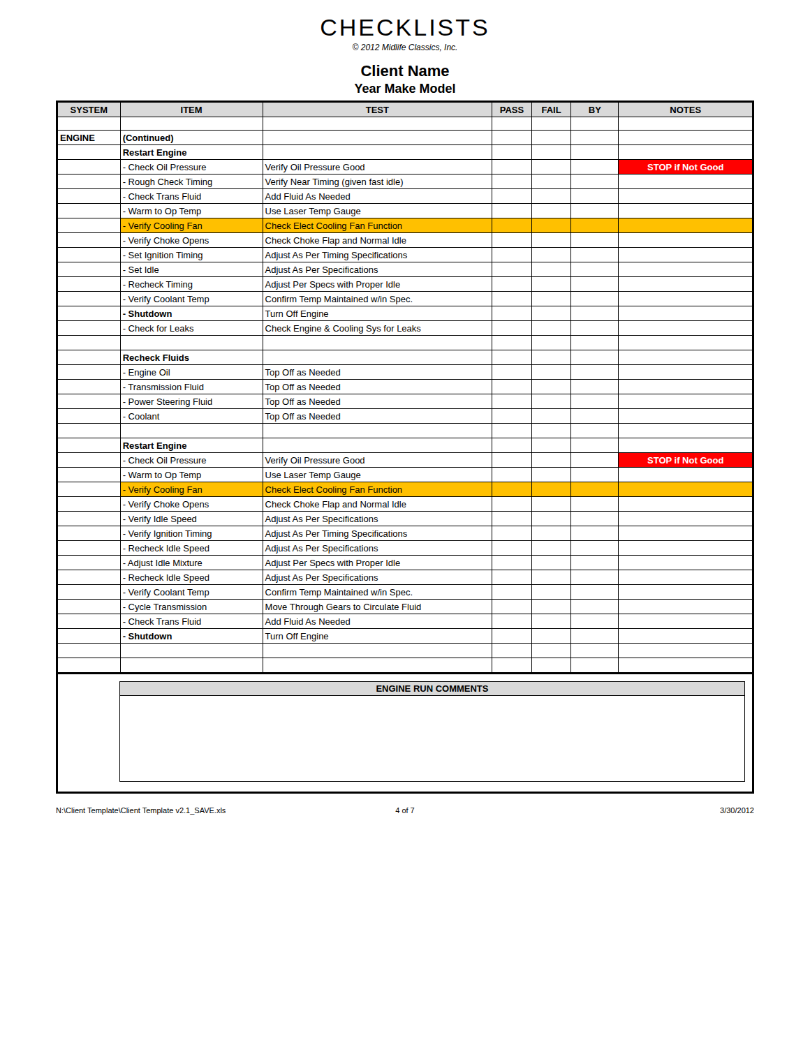CHECKLISTS
© 2012 Midlife Classics, Inc.
Client Name
Year Make Model
| SYSTEM | ITEM | TEST | PASS | FAIL | BY | NOTES |
| --- | --- | --- | --- | --- | --- | --- |
| ENGINE | (Continued) | | | | | |
| | Restart Engine | | | | | |
| | - Check Oil Pressure | Verify Oil Pressure Good | | | | STOP if Not Good |
| | - Rough Check Timing | Verify Near Timing (given fast idle) | | | | |
| | - Check Trans Fluid | Add Fluid As Needed | | | | |
| | - Warm to Op Temp | Use Laser Temp Gauge | | | | |
| | - Verify Cooling Fan | Check Elect Cooling Fan Function | | | | |
| | - Verify Choke Opens | Check Choke Flap and Normal Idle | | | | |
| | - Set Ignition Timing | Adjust As Per Timing Specifications | | | | |
| | - Set Idle | Adjust As Per Specifications | | | | |
| | - Recheck Timing | Adjust Per Specs with Proper Idle | | | | |
| | - Verify Coolant Temp | Confirm Temp Maintained w/in Spec. | | | | |
| | - Shutdown | Turn Off Engine | | | | |
| | - Check for Leaks | Check Engine & Cooling Sys for Leaks | | | | |
| | Recheck Fluids | | | | | |
| | - Engine Oil | Top Off as Needed | | | | |
| | - Transmission Fluid | Top Off as Needed | | | | |
| | - Power Steering Fluid | Top Off as Needed | | | | |
| | - Coolant | Top Off as Needed | | | | |
| | Restart Engine | | | | | |
| | - Check Oil Pressure | Verify Oil Pressure Good | | | | STOP if Not Good |
| | - Warm to Op Temp | Use Laser Temp Gauge | | | | |
| | - Verify Cooling Fan | Check Elect Cooling Fan Function | | | | |
| | - Verify Choke Opens | Check Choke Flap and Normal Idle | | | | |
| | - Verify Idle Speed | Adjust As Per Specifications | | | | |
| | - Verify Ignition Timing | Adjust As Per Timing Specifications | | | | |
| | - Recheck Idle Speed | Adjust As Per Specifications | | | | |
| | - Adjust Idle Mixture | Adjust Per Specs with Proper Idle | | | | |
| | - Recheck Idle Speed | Adjust As Per Specifications | | | | |
| | - Verify Coolant Temp | Confirm Temp Maintained w/in Spec. | | | | |
| | - Cycle Transmission | Move Through Gears to Circulate Fluid | | | | |
| | - Check Trans Fluid | Add Fluid As Needed | | | | |
| | - Shutdown | Turn Off Engine | | | | |
| ENGINE RUN COMMENTS |
| --- |
N:\Client Template\Client Template v2.1_SAVE.xls
4 of 7
3/30/2012